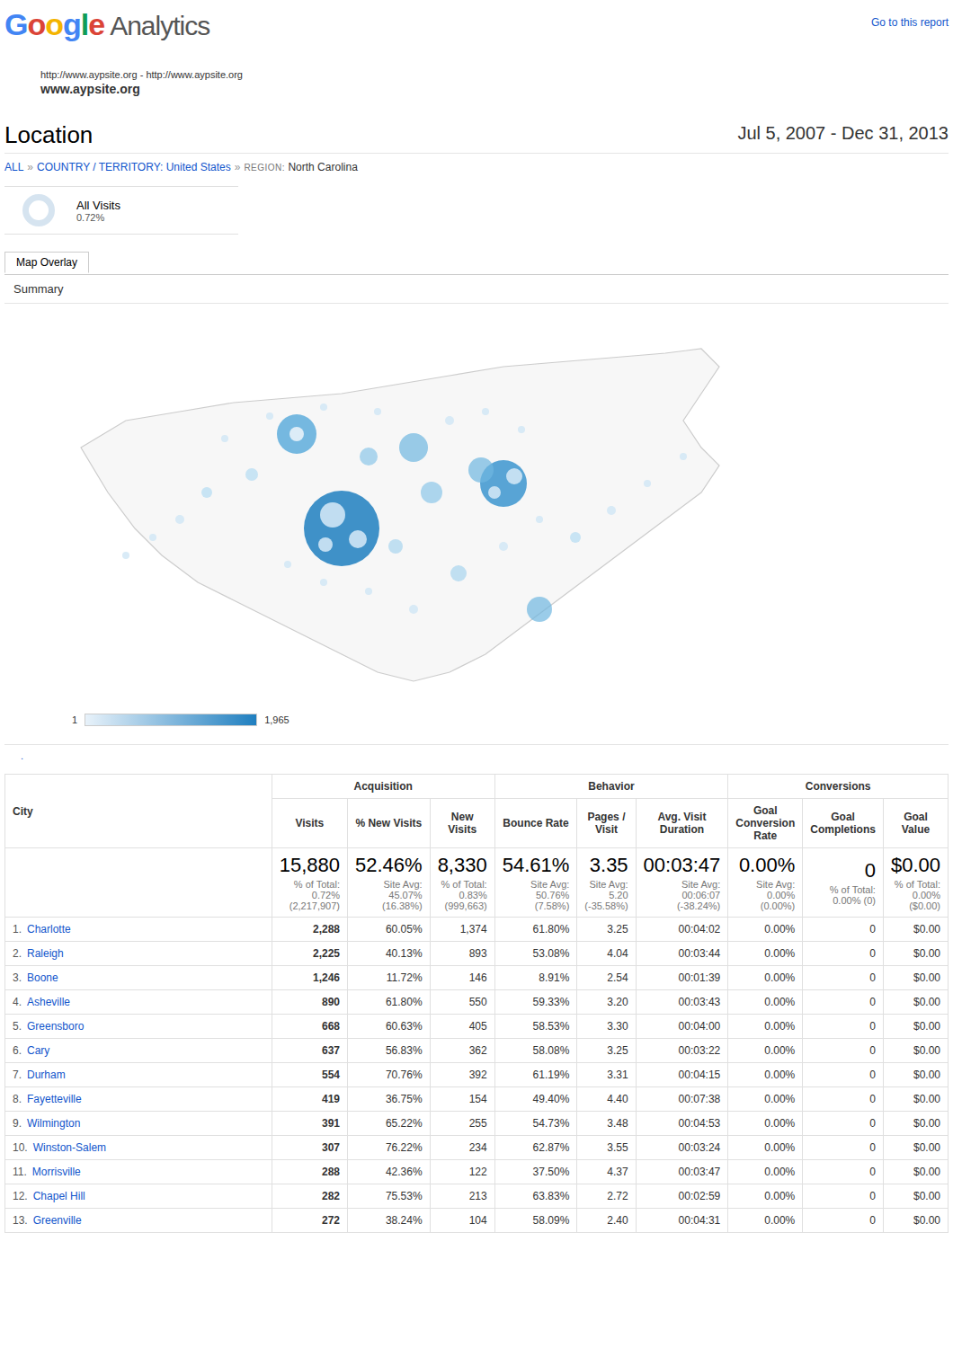Go to this report
GoogleAnalytics
http://www.aypsite.org - http://www.aypsite.org
www.aypsite.org
Location
Jul 5, 2007 - Dec 31, 2013
ALL»COUNTRY / TERRITORY: United States»REGION: North Carolina
All Visits
0.72%
Map Overlay
Summary
1 1,965
.
| City | Acquisition | Behavior | Conversions |
| --- | --- | --- | --- |
| Visits | % New Visits | New Visits | Bounce Rate | Pages / Visit | Avg. Visit Duration | Goal Conversion Rate | Goal Completions | Goal Value |
| | 15,880 % of Total: 0.72% (2,217,907) | 52.46% Site Avg: 45.07% (16.38%) | 8,330 % of Total: 0.83% (999,663) | 54.61% Site Avg: 50.76% (7.58%) | 3.35 Site Avg: 5.20 (-35.58%) | 00:03:47 Site Avg: 00:06:07 (-38.24%) | 0.00% Site Avg: 0.00% (0.00%) | 0 % of Total: 0.00% (0) | $0.00 % of Total: 0.00% ($0.00) |
| 1. Charlotte | 2,288 | 60.05% | 1,374 | 61.80% | 3.25 | 00:04:02 | 0.00% | 0 | $0.00 |
| 2. Raleigh | 2,225 | 40.13% | 893 | 53.08% | 4.04 | 00:03:44 | 0.00% | 0 | $0.00 |
| 3. Boone | 1,246 | 11.72% | 146 | 8.91% | 2.54 | 00:01:39 | 0.00% | 0 | $0.00 |
| 4. Asheville | 890 | 61.80% | 550 | 59.33% | 3.20 | 00:03:43 | 0.00% | 0 | $0.00 |
| 5. Greensboro | 668 | 60.63% | 405 | 58.53% | 3.30 | 00:04:00 | 0.00% | 0 | $0.00 |
| 6. Cary | 637 | 56.83% | 362 | 58.08% | 3.25 | 00:03:22 | 0.00% | 0 | $0.00 |
| 7. Durham | 554 | 70.76% | 392 | 61.19% | 3.31 | 00:04:15 | 0.00% | 0 | $0.00 |
| 8. Fayetteville | 419 | 36.75% | 154 | 49.40% | 4.40 | 00:07:38 | 0.00% | 0 | $0.00 |
| 9. Wilmington | 391 | 65.22% | 255 | 54.73% | 3.48 | 00:04:53 | 0.00% | 0 | $0.00 |
| 10. Winston-Salem | 307 | 76.22% | 234 | 62.87% | 3.55 | 00:03:24 | 0.00% | 0 | $0.00 |
| 11. Morrisville | 288 | 42.36% | 122 | 37.50% | 4.37 | 00:03:47 | 0.00% | 0 | $0.00 |
| 12. Chapel Hill | 282 | 75.53% | 213 | 63.83% | 2.72 | 00:02:59 | 0.00% | 0 | $0.00 |
| 13. Greenville | 272 | 38.24% | 104 | 58.09% | 2.40 | 00:04:31 | 0.00% | 0 | $0.00 |